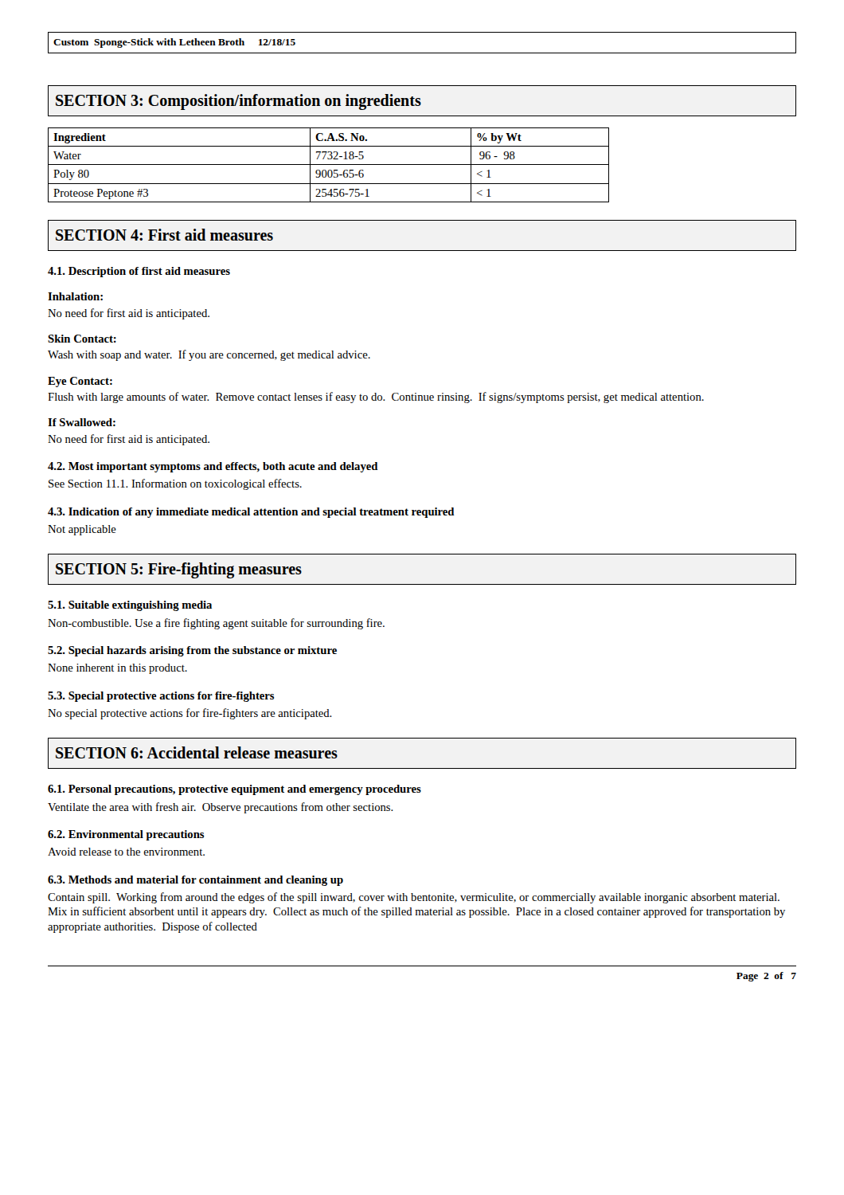Custom Sponge-Stick with Letheen Broth 12/18/15
SECTION 3: Composition/information on ingredients
| Ingredient | C.A.S. No. | % by Wt |
| --- | --- | --- |
| Water | 7732-18-5 | 96 - 98 |
| Poly 80 | 9005-65-6 | < 1 |
| Proteose Peptone #3 | 25456-75-1 | < 1 |
SECTION 4: First aid measures
4.1. Description of first aid measures
Inhalation:
No need for first aid is anticipated.
Skin Contact:
Wash with soap and water. If you are concerned, get medical advice.
Eye Contact:
Flush with large amounts of water. Remove contact lenses if easy to do. Continue rinsing. If signs/symptoms persist, get medical attention.
If Swallowed:
No need for first aid is anticipated.
4.2. Most important symptoms and effects, both acute and delayed
See Section 11.1. Information on toxicological effects.
4.3. Indication of any immediate medical attention and special treatment required
Not applicable
SECTION 5: Fire-fighting measures
5.1. Suitable extinguishing media
Non-combustible. Use a fire fighting agent suitable for surrounding fire.
5.2. Special hazards arising from the substance or mixture
None inherent in this product.
5.3. Special protective actions for fire-fighters
No special protective actions for fire-fighters are anticipated.
SECTION 6: Accidental release measures
6.1. Personal precautions, protective equipment and emergency procedures
Ventilate the area with fresh air. Observe precautions from other sections.
6.2. Environmental precautions
Avoid release to the environment.
6.3. Methods and material for containment and cleaning up
Contain spill. Working from around the edges of the spill inward, cover with bentonite, vermiculite, or commercially available inorganic absorbent material. Mix in sufficient absorbent until it appears dry. Collect as much of the spilled material as possible. Place in a closed container approved for transportation by appropriate authorities. Dispose of collected
Page 2 of 7